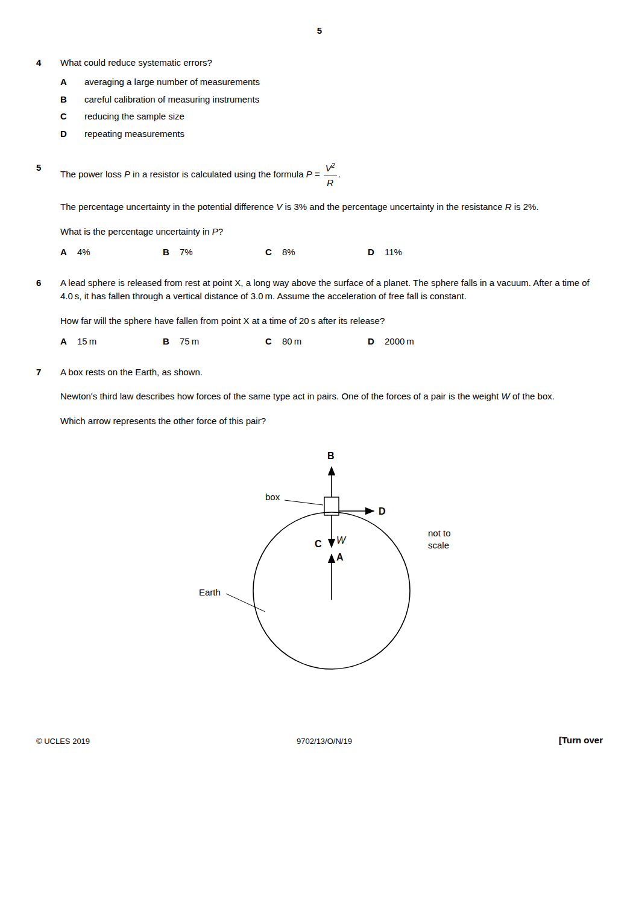5
4
What could reduce systematic errors?
Aaveraging a large number of measurements
Bcareful calibration of measuring instruments
Creducing the sample size
Drepeating measurements
5
The power loss P in a resistor is calculated using the formula P = V2 R.
The percentage uncertainty in the potential difference V is 3% and the percentage uncertainty in the resistance R is 2%.
What is the percentage uncertainty in P?
A 4%
B 7%
C 8%
D 11%
6
A lead sphere is released from rest at point X, a long way above the surface of a planet. The sphere falls in a vacuum. After a time of 4.0 s, it has fallen through a vertical distance of 3.0 m. Assume the acceleration of free fall is constant.
How far will the sphere have fallen from point X at a time of 20 s after its release?
A 15 m
B 75 m
C 80 m
D 2000 m
7
A box rests on the Earth, as shown.
Newton's third law describes how forces of the same type act in pairs. One of the forces of a pair is the weight W of the box.
Which arrow represents the other force of this pair?
box B D W C A Earth not to scale
© UCLES 2019
9702/13/O/N/19
[Turn over